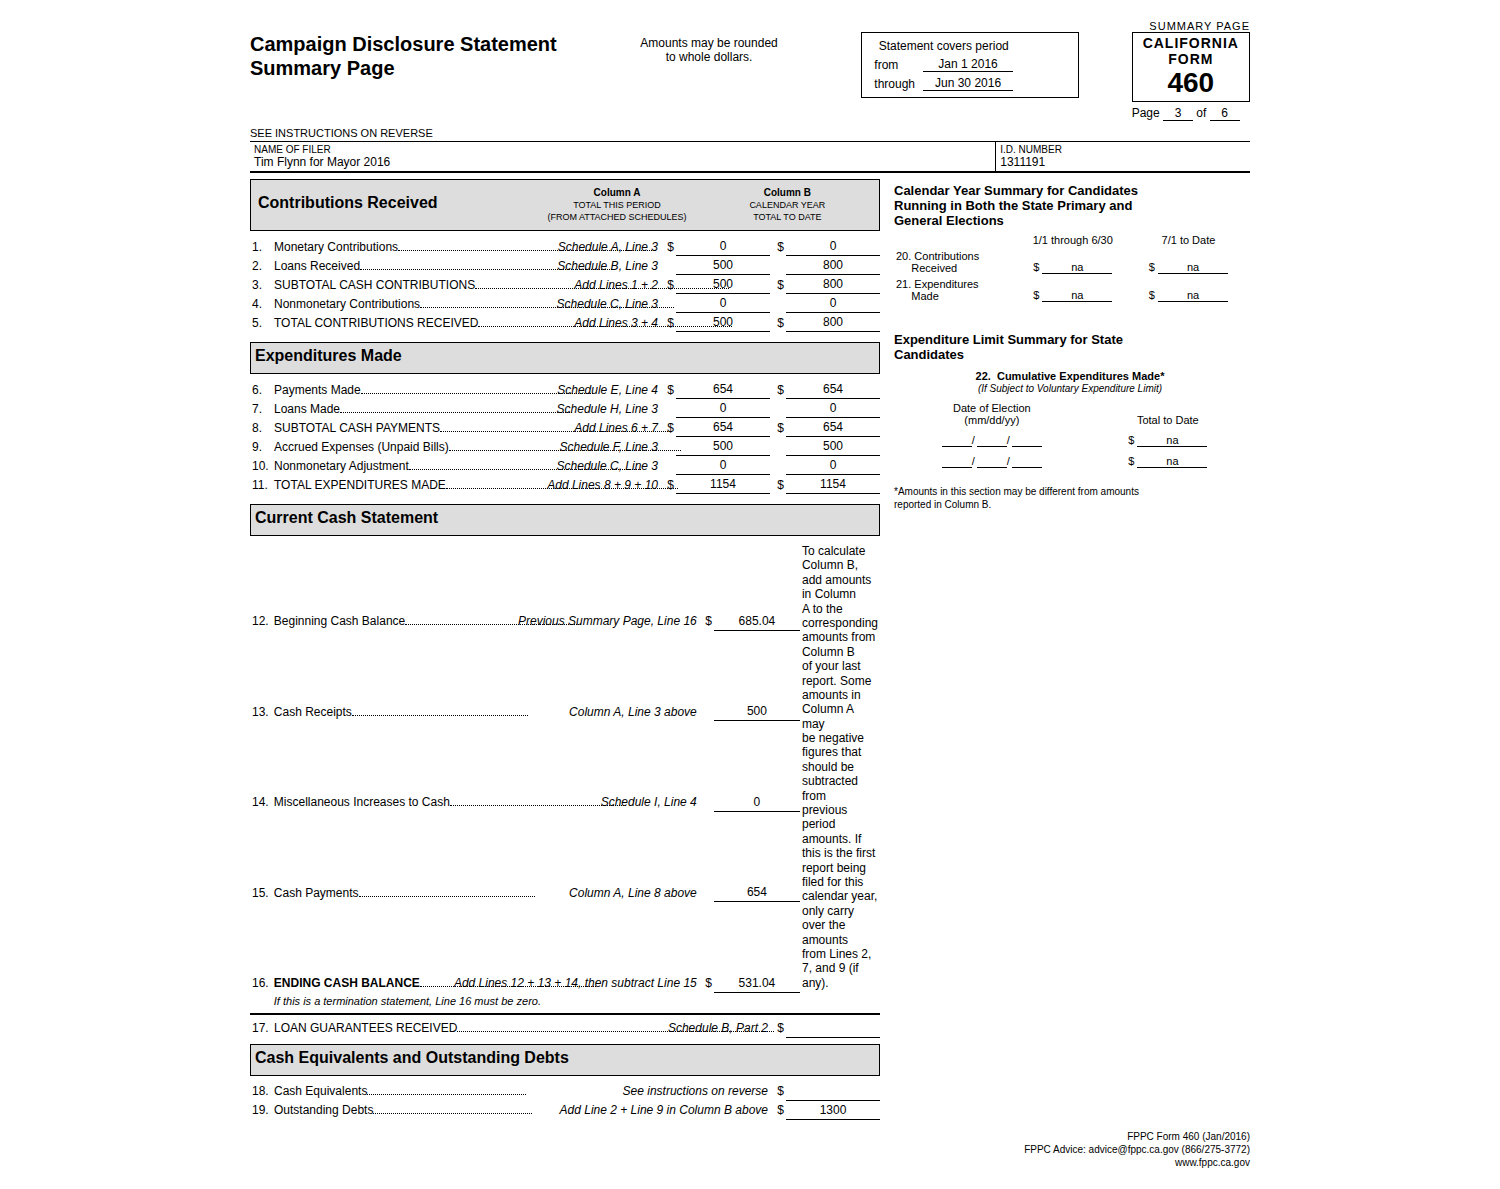SUMMARY PAGE
Campaign Disclosure Statement
Summary Page
Amounts may be rounded
to whole dollars.
| Statement covers period |
| from | Jan 1 2016 |
| through | Jun 30 2016 |
CALIFORNIA
FORM
460
Page 3 of 6
SEE INSTRUCTIONS ON REVERSE
Name of Filer
Tim Flynn for Mayor 2016
I.D. Number
1311191
| Contributions Received | Column A TOTAL THIS PERIOD (FROM ATTACHED SCHEDULES) | Column B CALENDAR YEAR TOTAL TO DATE |
| 1. | Monetary Contributions | Schedule A, Line 3 | $ | 0 | $ | 0 |
| 2. | Loans Received | Schedule B, Line 3 | | 500 | | 800 |
| 3. | SUBTOTAL CASH CONTRIBUTIONS | Add Lines 1 + 2 | $ | 500 | $ | 800 |
| 4. | Nonmonetary Contributions | Schedule C, Line 3 | | 0 | | 0 |
| 5. | TOTAL CONTRIBUTIONS RECEIVED | Add Lines 3 + 4 | $ | 500 | $ | 800 |
Expenditures Made
| 6. | Payments Made | Schedule E, Line 4 | $ | 654 | $ | 654 |
| 7. | Loans Made | Schedule H, Line 3 | | 0 | | 0 |
| 8. | SUBTOTAL CASH PAYMENTS | Add Lines 6 + 7 | $ | 654 | $ | 654 |
| 9. | Accrued Expenses (Unpaid Bills) | Schedule F, Line 3 | | 500 | | 500 |
| 10. | Nonmonetary Adjustment | Schedule C, Line 3 | | 0 | | 0 |
| 11. | TOTAL EXPENDITURES MADE | Add Lines 8 + 9 + 10 | $ | 1154 | $ | 1154 |
Current Cash Statement
| 12. | Beginning Cash Balance | Previous Summary Page, Line 16 | $ | 685.04 | To calculate Column B, add amounts in Column A to the corresponding amounts from Column B of your last report. Some amounts in Column A may be negative figures that should be subtracted from previous period amounts. If this is the first report being filed for this calendar year, only carry over the amounts from Lines 2, 7, and 9 (if any). |
| 13. | Cash Receipts | Column A, Line 3 above | | 500 |
| 14. | Miscellaneous Increases to Cash | Schedule I, Line 4 | | 0 |
| 15. | Cash Payments | Column A, Line 8 above | | 654 |
| 16. | ENDING CASH BALANCE | Add Lines 12 + 13 + 14, then subtract Line 15 | $ | 531.04 |
| | If this is a termination statement, Line 16 must be zero. |
| 17. | LOAN GUARANTEES RECEIVED | Schedule B, Part 2 | $ | |
Cash Equivalents and Outstanding Debts
| 18. | Cash Equivalents | See instructions on reverse | $ | |
| 19. | Outstanding Debts | Add Line 2 + Line 9 in Column B above | $ | 1300 |
Calendar Year Summary for Candidates
Running in Both the State Primary and
General Elections
| | 1/1 through 6/30 | 7/1 to Date |
| 20. Contributions Received | $ na | $ na |
| 21. Expenditures Made | $ na | $ na |
Expenditure Limit Summary for State
Candidates
| 22. Cumulative Expenditures Made* (If Subject to Voluntary Expenditure Limit) |
| Date of Election (mm/dd/yy) | Total to Date |
| / / | $ na |
| / / | $ na |
*Amounts in this section may be different from amounts
reported in Column B.
FPPC Form 460 (Jan/2016)
FPPC Advice: advice@fppc.ca.gov (866/275-3772)
www.fppc.ca.gov